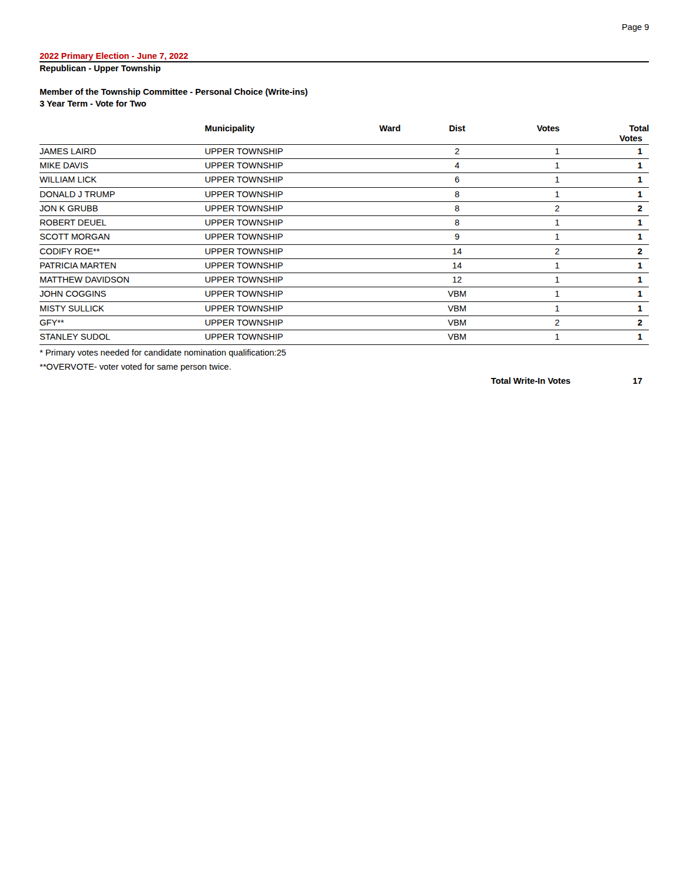Page 9
2022 Primary Election - June 7, 2022
Republican - Upper Township
Member of the Township Committee - Personal Choice (Write-ins)
3 Year Term - Vote for Two
| | Municipality | Ward | Dist | Votes | Total |
| --- | --- | --- | --- | --- | --- |
| | | | | | Votes |
| JAMES LAIRD | UPPER TOWNSHIP | | 2 | 1 | 1 |
| MIKE DAVIS | UPPER TOWNSHIP | | 4 | 1 | 1 |
| WILLIAM LICK | UPPER TOWNSHIP | | 6 | 1 | 1 |
| DONALD J TRUMP | UPPER TOWNSHIP | | 8 | 1 | 1 |
| JON K GRUBB | UPPER TOWNSHIP | | 8 | 2 | 2 |
| ROBERT DEUEL | UPPER TOWNSHIP | | 8 | 1 | 1 |
| SCOTT MORGAN | UPPER TOWNSHIP | | 9 | 1 | 1 |
| CODIFY ROE** | UPPER TOWNSHIP | | 14 | 2 | 2 |
| PATRICIA MARTEN | UPPER TOWNSHIP | | 14 | 1 | 1 |
| MATTHEW DAVIDSON | UPPER TOWNSHIP | | 12 | 1 | 1 |
| JOHN COGGINS | UPPER TOWNSHIP | | VBM | 1 | 1 |
| MISTY SULLICK | UPPER TOWNSHIP | | VBM | 1 | 1 |
| GFY** | UPPER TOWNSHIP | | VBM | 2 | 2 |
| STANLEY SUDOL | UPPER TOWNSHIP | | VBM | 1 | 1 |
* Primary votes needed for candidate nomination qualification:25
**OVERVOTE- voter voted for same person twice.
Total Write-In Votes17